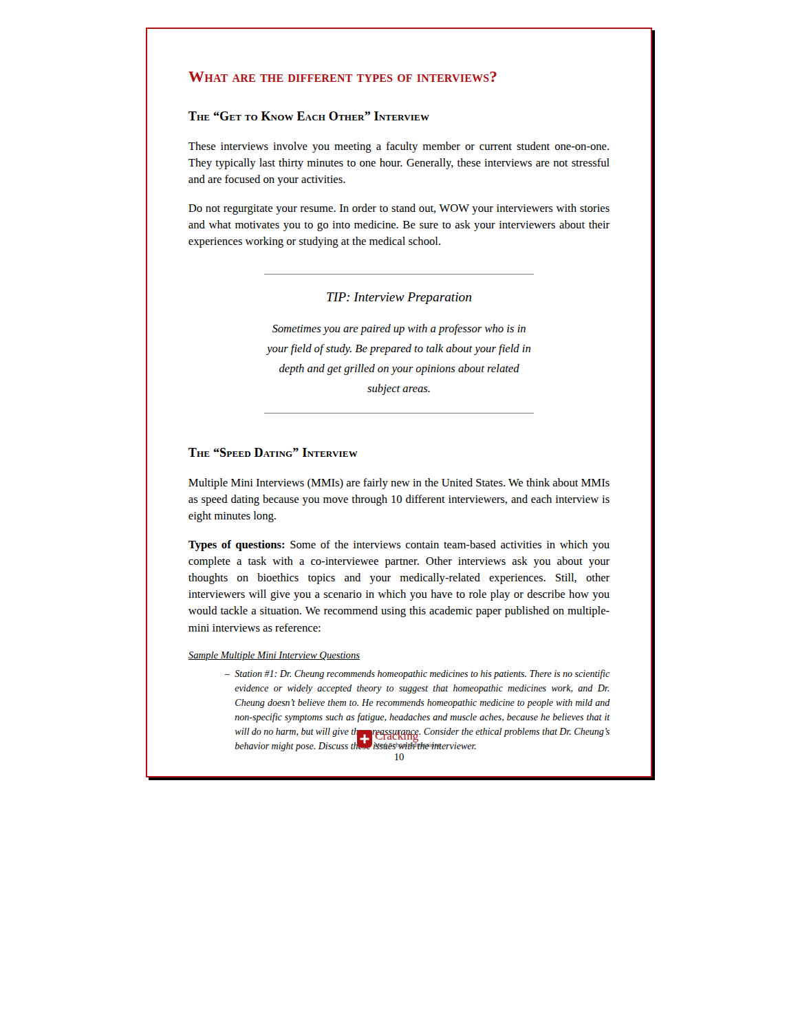What are the different types of interviews?
The “Get to Know Each Other” Interview
These interviews involve you meeting a faculty member or current student one-on-one. They typically last thirty minutes to one hour. Generally, these interviews are not stressful and are focused on your activities.
Do not regurgitate your resume. In order to stand out, WOW your interviewers with stories and what motivates you to go into medicine. Be sure to ask your interviewers about their experiences working or studying at the medical school.
TIP: Interview Preparation
Sometimes you are paired up with a professor who is in your field of study. Be prepared to talk about your field in depth and get grilled on your opinions about related subject areas.
The “Speed Dating” Interview
Multiple Mini Interviews (MMIs) are fairly new in the United States. We think about MMIs as speed dating because you move through 10 different interviewers, and each interview is eight minutes long.
Types of questions: Some of the interviews contain team-based activities in which you complete a task with a co-interviewee partner. Other interviews ask you about your thoughts on bioethics topics and your medically-related experiences. Still, other interviewers will give you a scenario in which you have to role play or describe how you would tackle a situation. We recommend using this academic paper published on multiple-mini interviews as reference:
Sample Multiple Mini Interview Questions
Station #1: Dr. Cheung recommends homeopathic medicines to his patients. There is no scientific evidence or widely accepted theory to suggest that homeopathic medicines work, and Dr. Cheung doesn’t believe them to. He recommends homeopathic medicine to people with mild and non-specific symptoms such as fatigue, headaches and muscle aches, because he believes that it will do no harm, but will give them reassurance. Consider the ethical problems that Dr. Cheung’s behavior might pose. Discuss these issues with the interviewer.
Cracking Med School Admissions
10